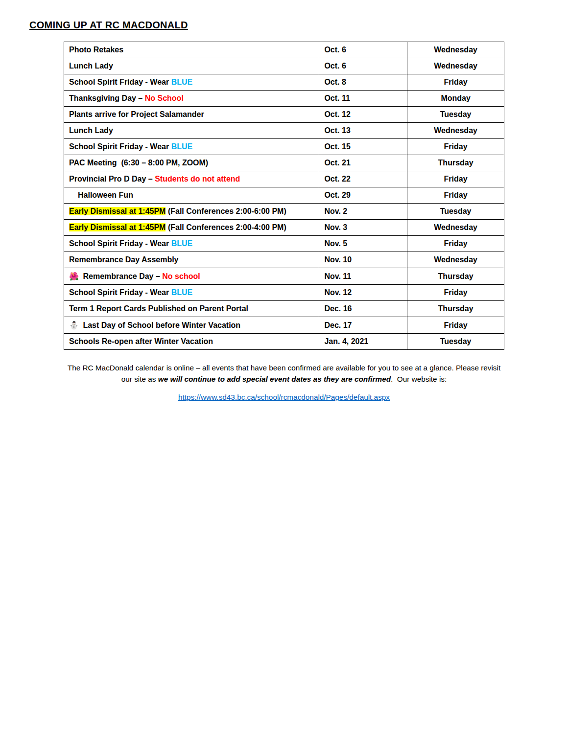COMING UP AT RC MACDONALD
| Photo Retakes | Oct. 6 | Wednesday |
| Lunch Lady | Oct. 6 | Wednesday |
| School Spirit Friday - Wear BLUE | Oct. 8 | Friday |
| Thanksgiving Day – No School | Oct. 11 | Monday |
| Plants arrive for Project Salamander | Oct. 12 | Tuesday |
| Lunch Lady | Oct. 13 | Wednesday |
| School Spirit Friday - Wear BLUE | Oct. 15 | Friday |
| PAC Meeting (6:30 – 8:00 PM, ZOOM) | Oct. 21 | Thursday |
| Provincial Pro D Day – Students do not attend | Oct. 22 | Friday |
| Halloween Fun | Oct. 29 | Friday |
| Early Dismissal at 1:45PM (Fall Conferences 2:00-6:00 PM) | Nov. 2 | Tuesday |
| Early Dismissal at 1:45PM (Fall Conferences 2:00-4:00 PM) | Nov. 3 | Wednesday |
| School Spirit Friday - Wear BLUE | Nov. 5 | Friday |
| Remembrance Day Assembly | Nov. 10 | Wednesday |
| 🌺 Remembrance Day – No school | Nov. 11 | Thursday |
| School Spirit Friday - Wear BLUE | Nov. 12 | Friday |
| Term 1 Report Cards Published on Parent Portal | Dec. 16 | Thursday |
| ⛄ Last Day of School before Winter Vacation | Dec. 17 | Friday |
| Schools Re-open after Winter Vacation | Jan. 4, 2021 | Tuesday |
The RC MacDonald calendar is online – all events that have been confirmed are available for you to see at a glance. Please revisit our site as we will continue to add special event dates as they are confirmed. Our website is:
https://www.sd43.bc.ca/school/rcmacdonald/Pages/default.aspx